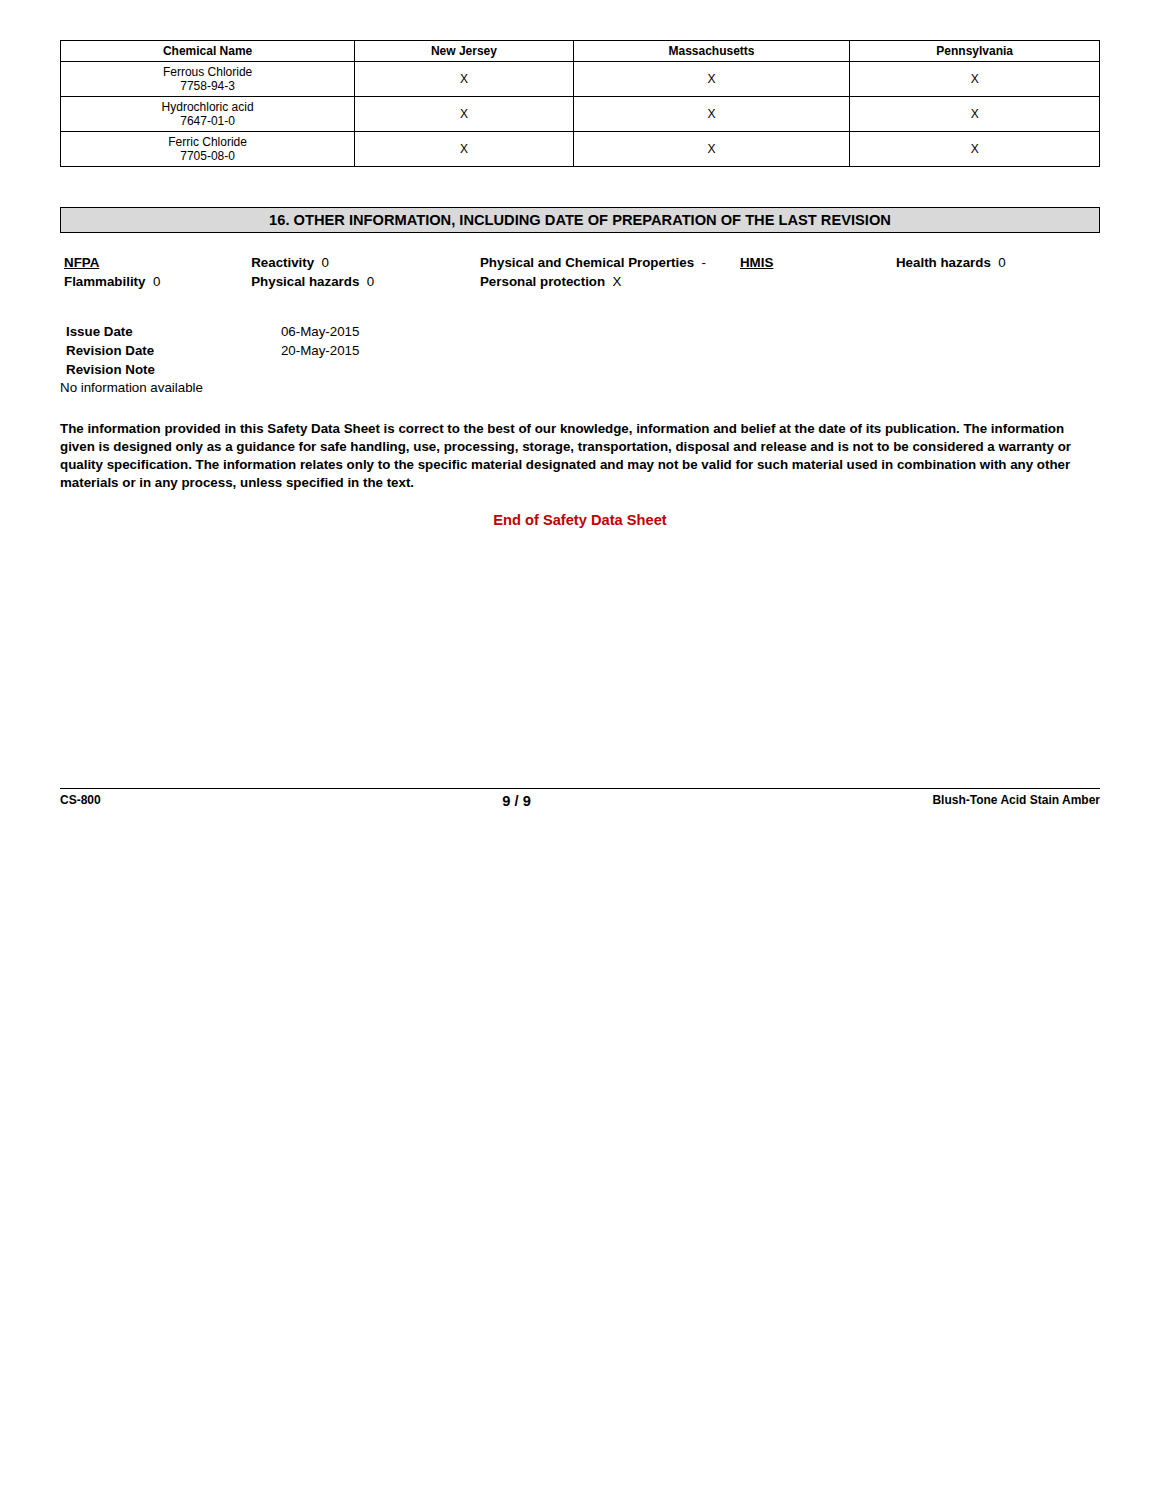| Chemical Name | New Jersey | Massachusetts | Pennsylvania |
| --- | --- | --- | --- |
| Ferrous Chloride 7758-94-3 | X | X | X |
| Hydrochloric acid 7647-01-0 | X | X | X |
| Ferric Chloride 7705-08-0 | X | X | X |
16. OTHER INFORMATION, INCLUDING DATE OF PREPARATION OF THE LAST REVISION
| NFPA | Reactivity 0 | Physical and Chemical Properties - | HMIS | Health hazards 0 |
| Flammability 0 | Physical hazards 0 | Personal protection X | | |
| Issue Date | 06-May-2015 |
| Revision Date | 20-May-2015 |
| Revision Note | |
No information available
The information provided in this Safety Data Sheet is correct to the best of our knowledge, information and belief at the date of its publication. The information given is designed only as a guidance for safe handling, use, processing, storage, transportation, disposal and release and is not to be considered a warranty or quality specification. The information relates only to the specific material designated and may not be valid for such material used in combination with any other materials or in any process, unless specified in the text.
End of Safety Data Sheet
CS-800
9 / 9
Blush-Tone Acid Stain Amber